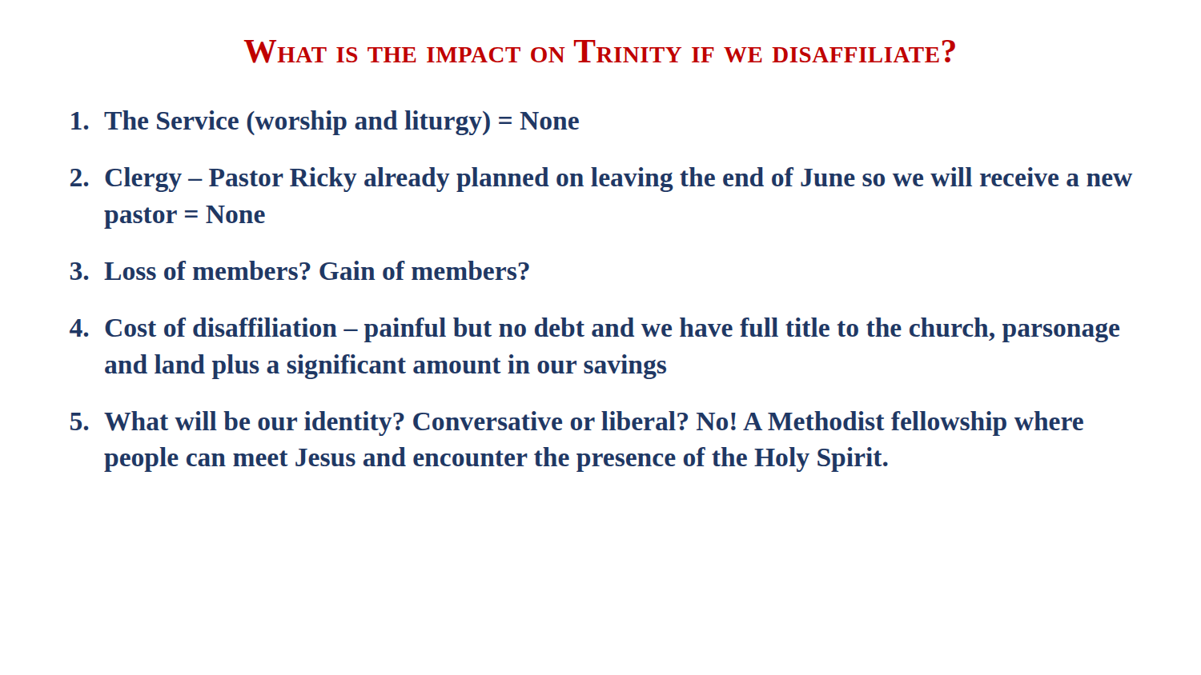What is the impact on Trinity if we disaffiliate?
The Service (worship and liturgy) = None
Clergy – Pastor Ricky already planned on leaving the end of June so we will receive a new pastor = None
Loss of members? Gain of members?
Cost of disaffiliation – painful but no debt and we have full title to the church, parsonage and land plus a significant amount in our savings
What will be our identity? Conversative or liberal? No! A Methodist fellowship where people can meet Jesus and encounter the presence of the Holy Spirit.